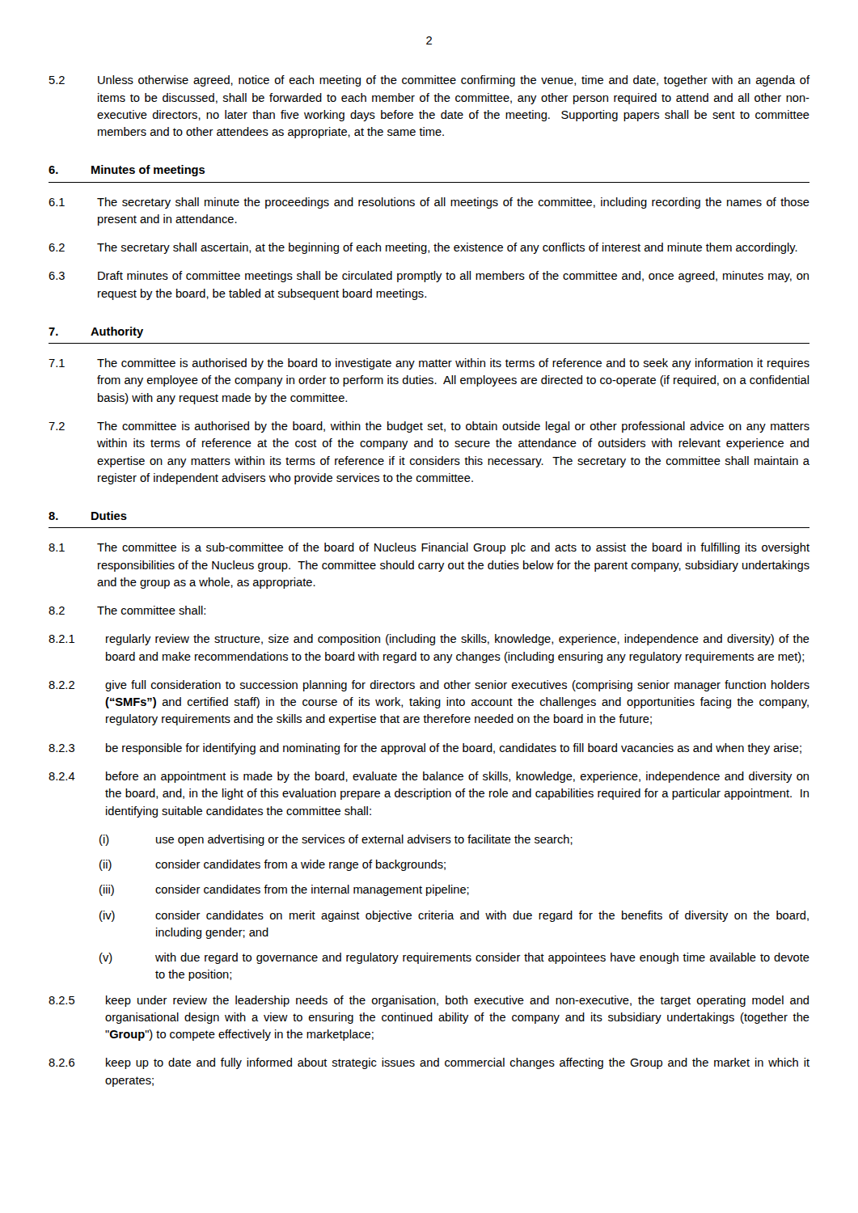2
5.2
Unless otherwise agreed, notice of each meeting of the committee confirming the venue, time and date, together with an agenda of items to be discussed, shall be forwarded to each member of the committee, any other person required to attend and all other non-executive directors, no later than five working days before the date of the meeting. Supporting papers shall be sent to committee members and to other attendees as appropriate, at the same time.
6.
Minutes of meetings
6.1
The secretary shall minute the proceedings and resolutions of all meetings of the committee, including recording the names of those present and in attendance.
6.2
The secretary shall ascertain, at the beginning of each meeting, the existence of any conflicts of interest and minute them accordingly.
6.3
Draft minutes of committee meetings shall be circulated promptly to all members of the committee and, once agreed, minutes may, on request by the board, be tabled at subsequent board meetings.
7.
Authority
7.1
The committee is authorised by the board to investigate any matter within its terms of reference and to seek any information it requires from any employee of the company in order to perform its duties. All employees are directed to co-operate (if required, on a confidential basis) with any request made by the committee.
7.2
The committee is authorised by the board, within the budget set, to obtain outside legal or other professional advice on any matters within its terms of reference at the cost of the company and to secure the attendance of outsiders with relevant experience and expertise on any matters within its terms of reference if it considers this necessary. The secretary to the committee shall maintain a register of independent advisers who provide services to the committee.
8.
Duties
8.1
The committee is a sub-committee of the board of Nucleus Financial Group plc and acts to assist the board in fulfilling its oversight responsibilities of the Nucleus group. The committee should carry out the duties below for the parent company, subsidiary undertakings and the group as a whole, as appropriate.
8.2
The committee shall:
8.2.1
regularly review the structure, size and composition (including the skills, knowledge, experience, independence and diversity) of the board and make recommendations to the board with regard to any changes (including ensuring any regulatory requirements are met);
8.2.2
give full consideration to succession planning for directors and other senior executives (comprising senior manager function holders (“SMFs”) and certified staff) in the course of its work, taking into account the challenges and opportunities facing the company, regulatory requirements and the skills and expertise that are therefore needed on the board in the future;
8.2.3
be responsible for identifying and nominating for the approval of the board, candidates to fill board vacancies as and when they arise;
8.2.4
before an appointment is made by the board, evaluate the balance of skills, knowledge, experience, independence and diversity on the board, and, in the light of this evaluation prepare a description of the role and capabilities required for a particular appointment. In identifying suitable candidates the committee shall:
(i)
use open advertising or the services of external advisers to facilitate the search;
(ii)
consider candidates from a wide range of backgrounds;
(iii)
consider candidates from the internal management pipeline;
(iv)
consider candidates on merit against objective criteria and with due regard for the benefits of diversity on the board, including gender; and
(v)
with due regard to governance and regulatory requirements consider that appointees have enough time available to devote to the position;
8.2.5
keep under review the leadership needs of the organisation, both executive and non-executive, the target operating model and organisational design with a view to ensuring the continued ability of the company and its subsidiary undertakings (together the "Group") to compete effectively in the marketplace;
8.2.6
keep up to date and fully informed about strategic issues and commercial changes affecting the Group and the market in which it operates;